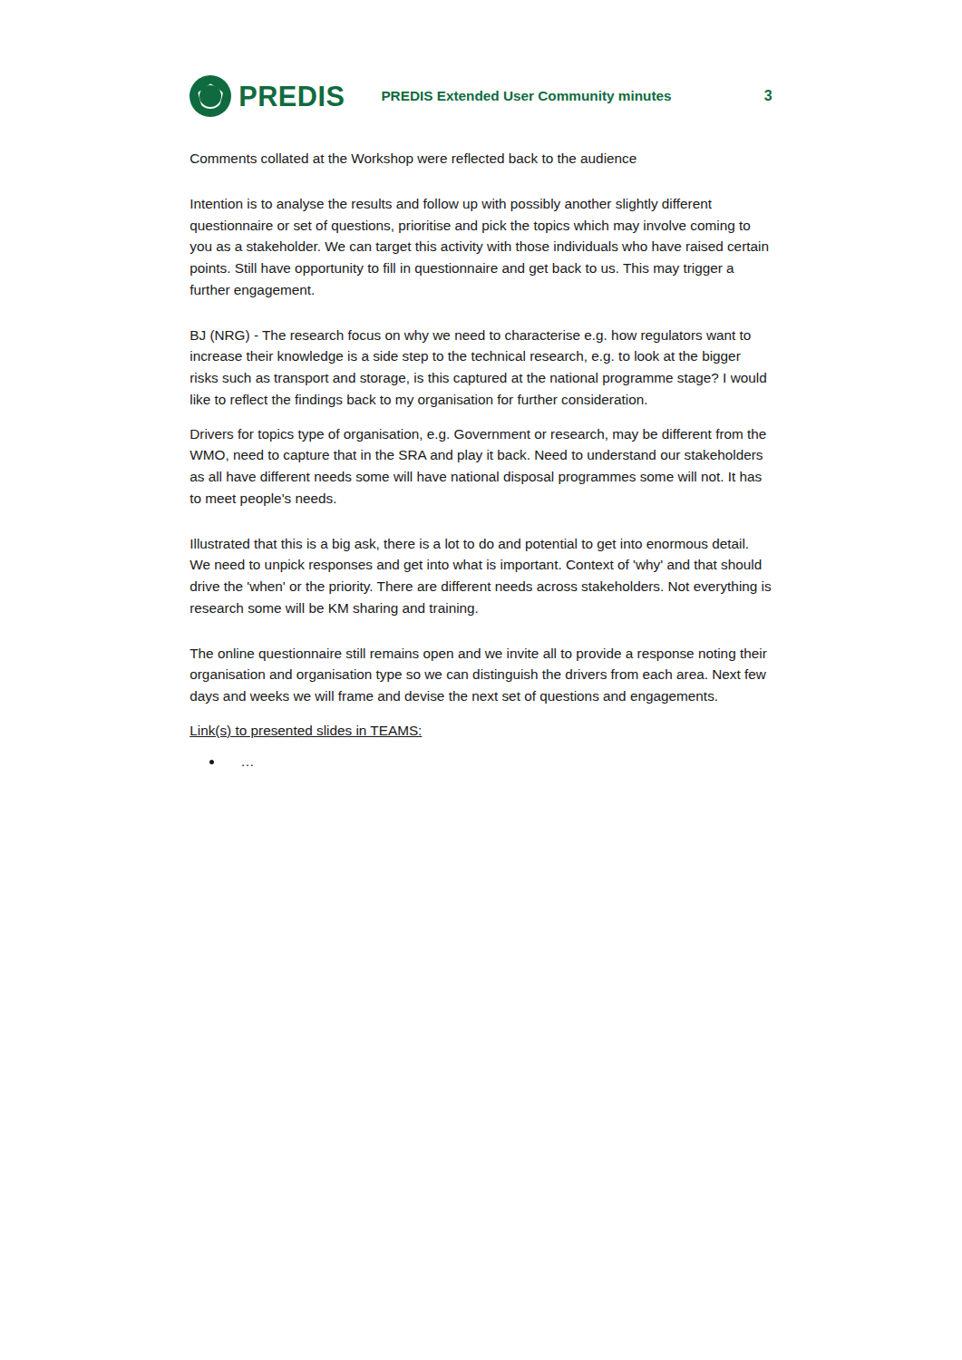PREDIS
PREDIS Extended User Community minutes
3
Comments collated at the Workshop were reflected back to the audience
Intention is to analyse the results and follow up with possibly another slightly different questionnaire or set of questions, prioritise and pick the topics which may involve coming to you as a stakeholder. We can target this activity with those individuals who have raised certain points. Still have opportunity to fill in questionnaire and get back to us. This may trigger a further engagement.
BJ (NRG) - The research focus on why we need to characterise e.g. how regulators want to increase their knowledge is a side step to the technical research, e.g. to look at the bigger risks such as transport and storage, is this captured at the national programme stage? I would like to reflect the findings back to my organisation for further consideration.
Drivers for topics type of organisation, e.g. Government or research, may be different from the WMO, need to capture that in the SRA and play it back. Need to understand our stakeholders as all have different needs some will have national disposal programmes some will not. It has to meet people's needs.
Illustrated that this is a big ask, there is a lot to do and potential to get into enormous detail. We need to unpick responses and get into what is important. Context of 'why' and that should drive the 'when' or the priority. There are different needs across stakeholders. Not everything is research some will be KM sharing and training.
The online questionnaire still remains open and we invite all to provide a response noting their organisation and organisation type so we can distinguish the drivers from each area. Next few days and weeks we will frame and devise the next set of questions and engagements.
Link(s) to presented slides in TEAMS:
…